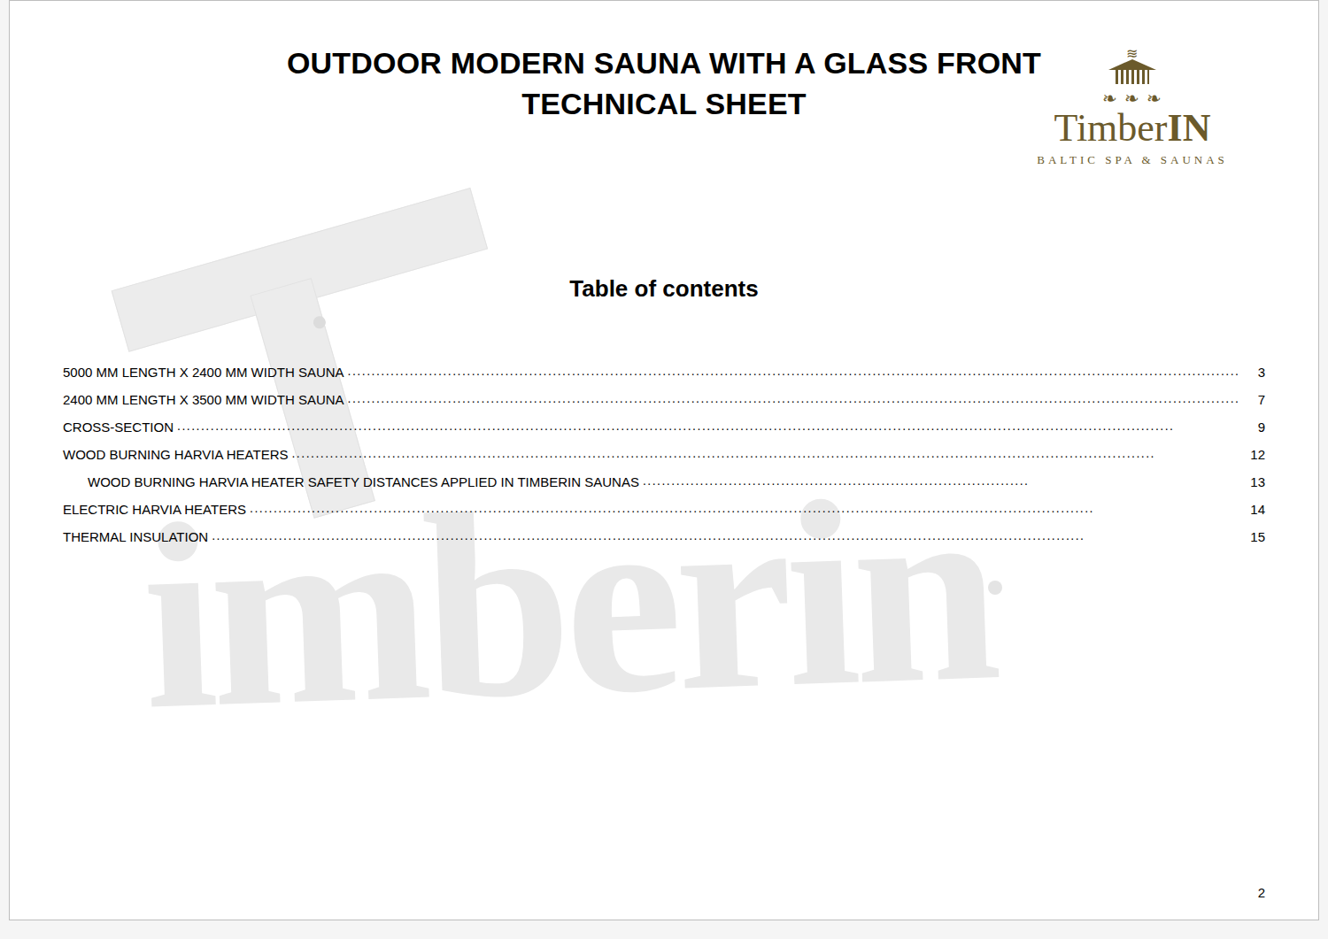imberin
≋
❧ ❧ ❧
TimberIN
BALTIC SPA & SAUNAS
OUTDOOR MODERN SAUNA WITH A GLASS FRONT
TECHNICAL SHEET
Table of contents
5000 MM LENGTH X 2400 MM WIDTH SAUNA ........................................................................................................................................................................................... 3
2400 MM LENGTH X 3500 MM WIDTH SAUNA ........................................................................................................................................................................................... 7
CROSS-SECTION ................................................................................................................................................................................................................. 9
WOOD BURNING HARVIA HEATERS ..................................................................................................................................................................................... 12
WOOD BURNING HARVIA HEATER SAFETY DISTANCES APPLIED IN TIMBERIN SAUNAS ................................................................................. 13
ELECTRIC HARVIA HEATERS ................................................................................................................................................................................. 14
THERMAL INSULATION ....................................................................................................................................................................................... 15
2